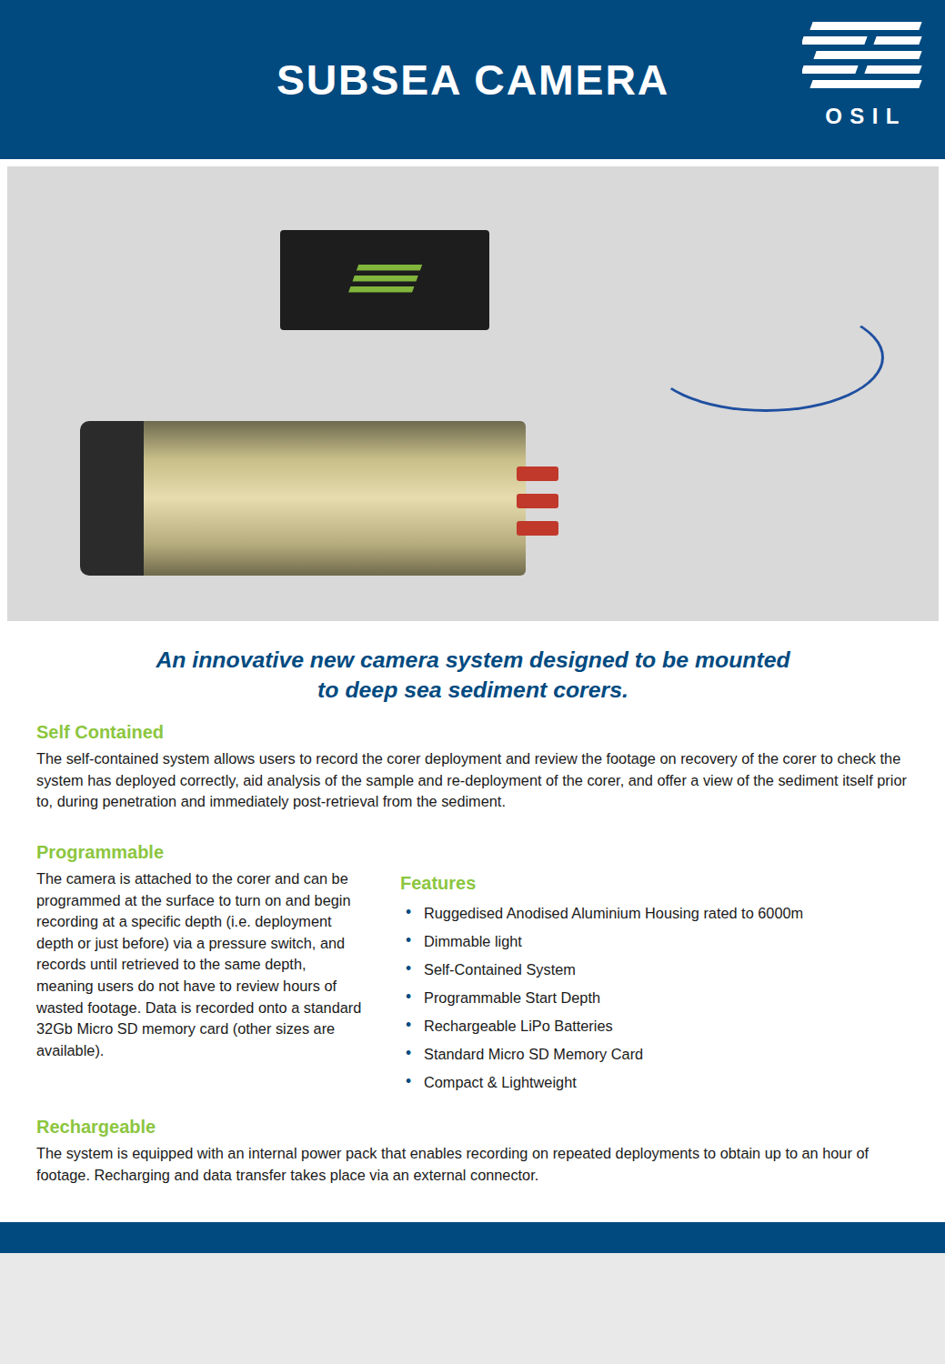SUBSEA CAMERA
OSIL
An innovative new camera system designed to be mounted
to deep sea sediment corers.
Self Contained
The self-contained system allows users to record the corer deployment and review the footage on recovery of the corer to check the system has deployed correctly, aid analysis of the sample and re-deployment of the corer, and offer a view of the sediment itself prior to, during penetration and immediately post-retrieval from the sediment.
Programmable
The camera is attached to the corer and can be programmed at the surface to turn on and begin recording at a specific depth (i.e. deployment depth or just before) via a pressure switch, and records until retrieved to the same depth, meaning users do not have to review hours of wasted footage. Data is recorded onto a standard 32Gb Micro SD memory card (other sizes are available).
Features
Ruggedised Anodised Aluminium Housing rated to 6000m
Dimmable light
Self-Contained System
Programmable Start Depth
Rechargeable LiPo Batteries
Standard Micro SD Memory Card
Compact & Lightweight
Rechargeable
The system is equipped with an internal power pack that enables recording on repeated deployments to obtain up to an hour of footage. Recharging and data transfer takes place via an external connector.